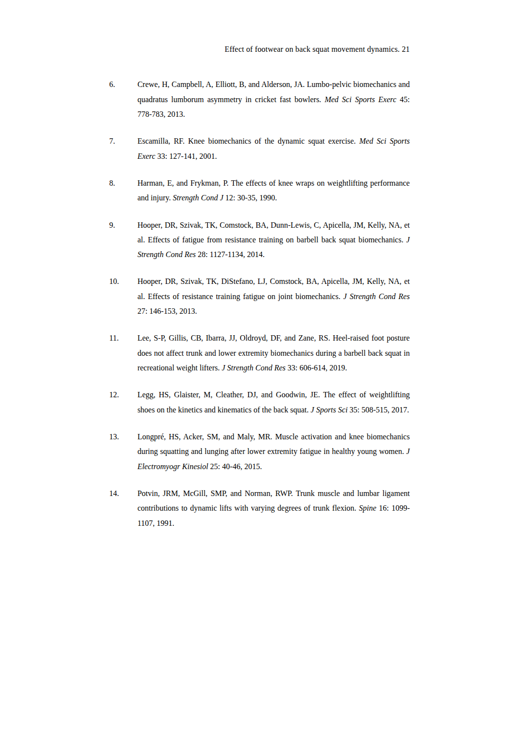Effect of footwear on back squat movement dynamics. 21
6. Crewe, H, Campbell, A, Elliott, B, and Alderson, JA. Lumbo-pelvic biomechanics and quadratus lumborum asymmetry in cricket fast bowlers. Med Sci Sports Exerc 45: 778-783, 2013.
7. Escamilla, RF. Knee biomechanics of the dynamic squat exercise. Med Sci Sports Exerc 33: 127-141, 2001.
8. Harman, E, and Frykman, P. The effects of knee wraps on weightlifting performance and injury. Strength Cond J 12: 30-35, 1990.
9. Hooper, DR, Szivak, TK, Comstock, BA, Dunn-Lewis, C, Apicella, JM, Kelly, NA, et al. Effects of fatigue from resistance training on barbell back squat biomechanics. J Strength Cond Res 28: 1127-1134, 2014.
10. Hooper, DR, Szivak, TK, DiStefano, LJ, Comstock, BA, Apicella, JM, Kelly, NA, et al. Effects of resistance training fatigue on joint biomechanics. J Strength Cond Res 27: 146-153, 2013.
11. Lee, S-P, Gillis, CB, Ibarra, JJ, Oldroyd, DF, and Zane, RS. Heel-raised foot posture does not affect trunk and lower extremity biomechanics during a barbell back squat in recreational weight lifters. J Strength Cond Res 33: 606-614, 2019.
12. Legg, HS, Glaister, M, Cleather, DJ, and Goodwin, JE. The effect of weightlifting shoes on the kinetics and kinematics of the back squat. J Sports Sci 35: 508-515, 2017.
13. Longpré, HS, Acker, SM, and Maly, MR. Muscle activation and knee biomechanics during squatting and lunging after lower extremity fatigue in healthy young women. J Electromyogr Kinesiol 25: 40-46, 2015.
14. Potvin, JRM, McGill, SMP, and Norman, RWP. Trunk muscle and lumbar ligament contributions to dynamic lifts with varying degrees of trunk flexion. Spine 16: 1099-1107, 1991.